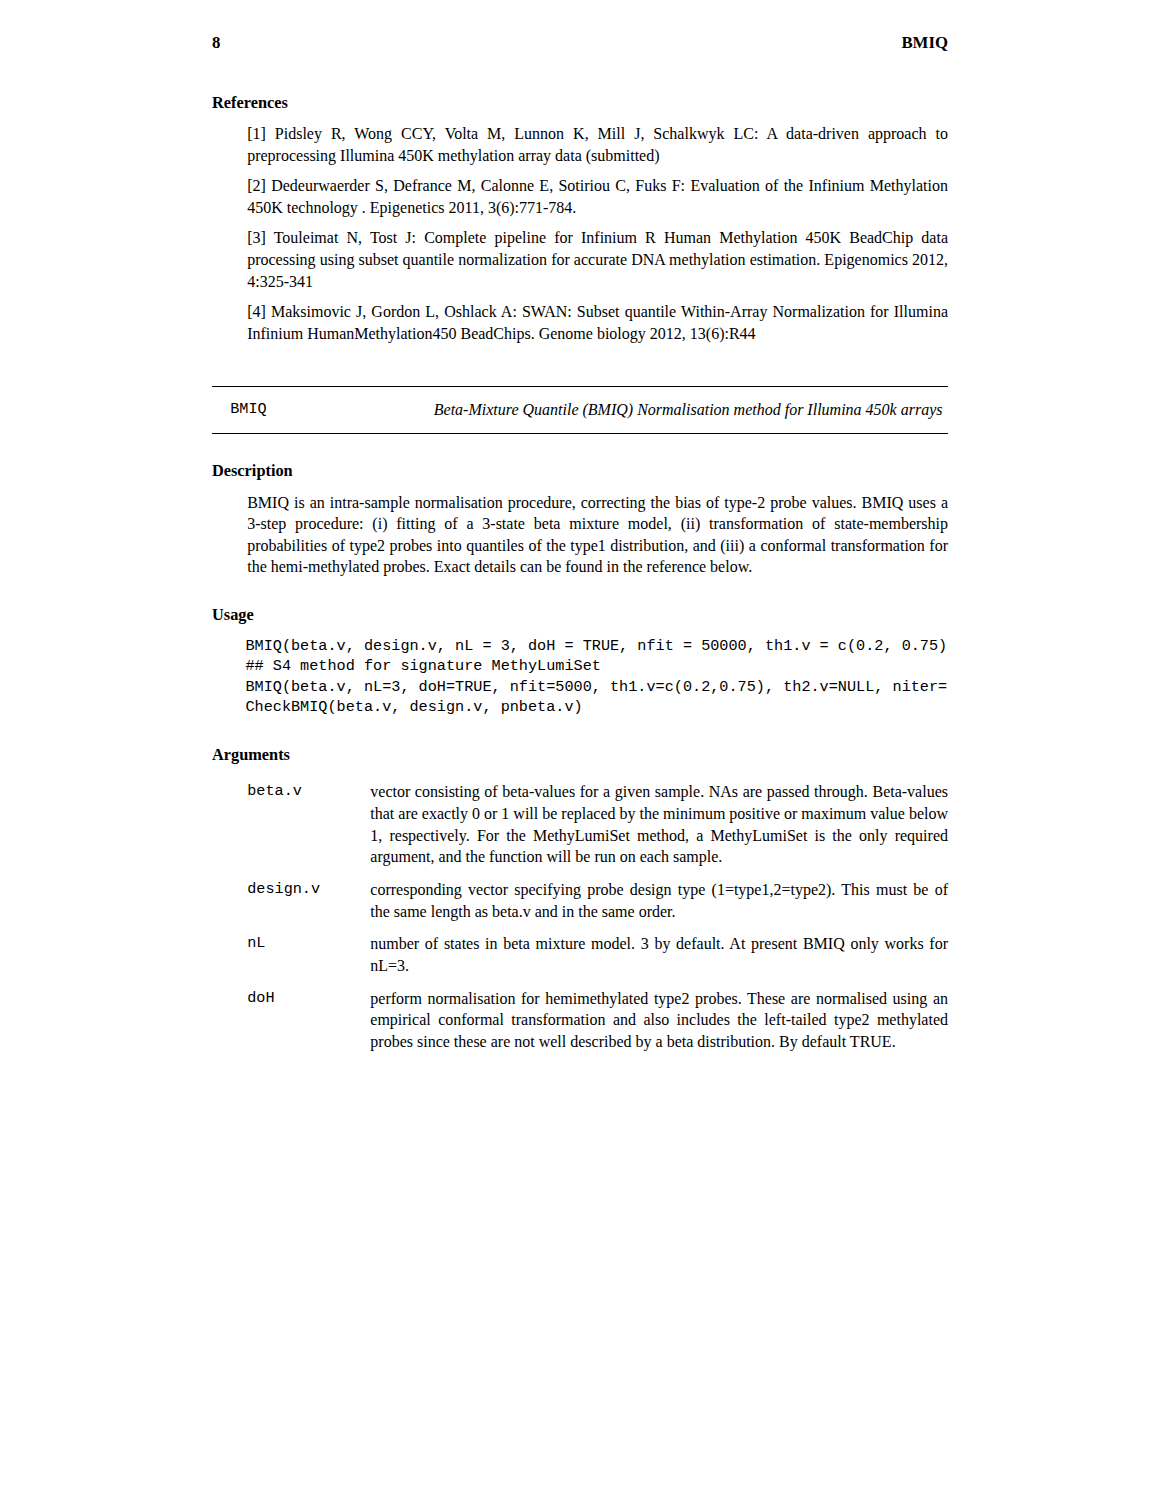8 BMIQ
References
[1] Pidsley R, Wong CCY, Volta M, Lunnon K, Mill J, Schalkwyk LC: A data-driven approach to preprocessing Illumina 450K methylation array data (submitted)
[2] Dedeurwaerder S, Defrance M, Calonne E, Sotiriou C, Fuks F: Evaluation of the Infinium Methylation 450K technology . Epigenetics 2011, 3(6):771-784.
[3] Touleimat N, Tost J: Complete pipeline for Infinium R Human Methylation 450K BeadChip data processing using subset quantile normalization for accurate DNA methylation estimation. Epigenomics 2012, 4:325-341
[4] Maksimovic J, Gordon L, Oshlack A: SWAN: Subset quantile Within-Array Normalization for Illumina Infinium HumanMethylation450 BeadChips. Genome biology 2012, 13(6):R44
| BMIQ | Beta-Mixture Quantile (BMIQ) Normalisation method for Illumina 450k arrays |
Description
BMIQ is an intra-sample normalisation procedure, correcting the bias of type-2 probe values. BMIQ uses a 3-step procedure: (i) fitting of a 3-state beta mixture model, (ii) transformation of state-membership probabilities of type2 probes into quantiles of the type1 distribution, and (iii) a conformal transformation for the hemi-methylated probes. Exact details can be found in the reference below.
Usage
BMIQ(beta.v, design.v, nL = 3, doH = TRUE, nfit = 50000, th1.v = c(0.2, 0.75), th2.v = NULL, niter = 5, to
## S4 method for signature MethyLumiSet
BMIQ(beta.v, nL=3, doH=TRUE, nfit=5000, th1.v=c(0.2,0.75), th2.v=NULL, niter=5, tol=0.001, plots=FALSE
CheckBMIQ(beta.v, design.v, pnbeta.v)
Arguments
| beta.v | vector consisting of beta-values for a given sample. NAs are passed through. Beta-values that are exactly 0 or 1 will be replaced by the minimum positive or maximum value below 1, respectively. For the MethyLumiSet method, a MethyLumiSet is the only required argument, and the function will be run on each sample. |
| design.v | corresponding vector specifying probe design type (1=type1,2=type2). This must be of the same length as beta.v and in the same order. |
| nL | number of states in beta mixture model. 3 by default. At present BMIQ only works for nL=3. |
| doH | perform normalisation for hemimethylated type2 probes. These are normalised using an empirical conformal transformation and also includes the left-tailed type2 methylated probes since these are not well described by a beta distribution. By default TRUE. |